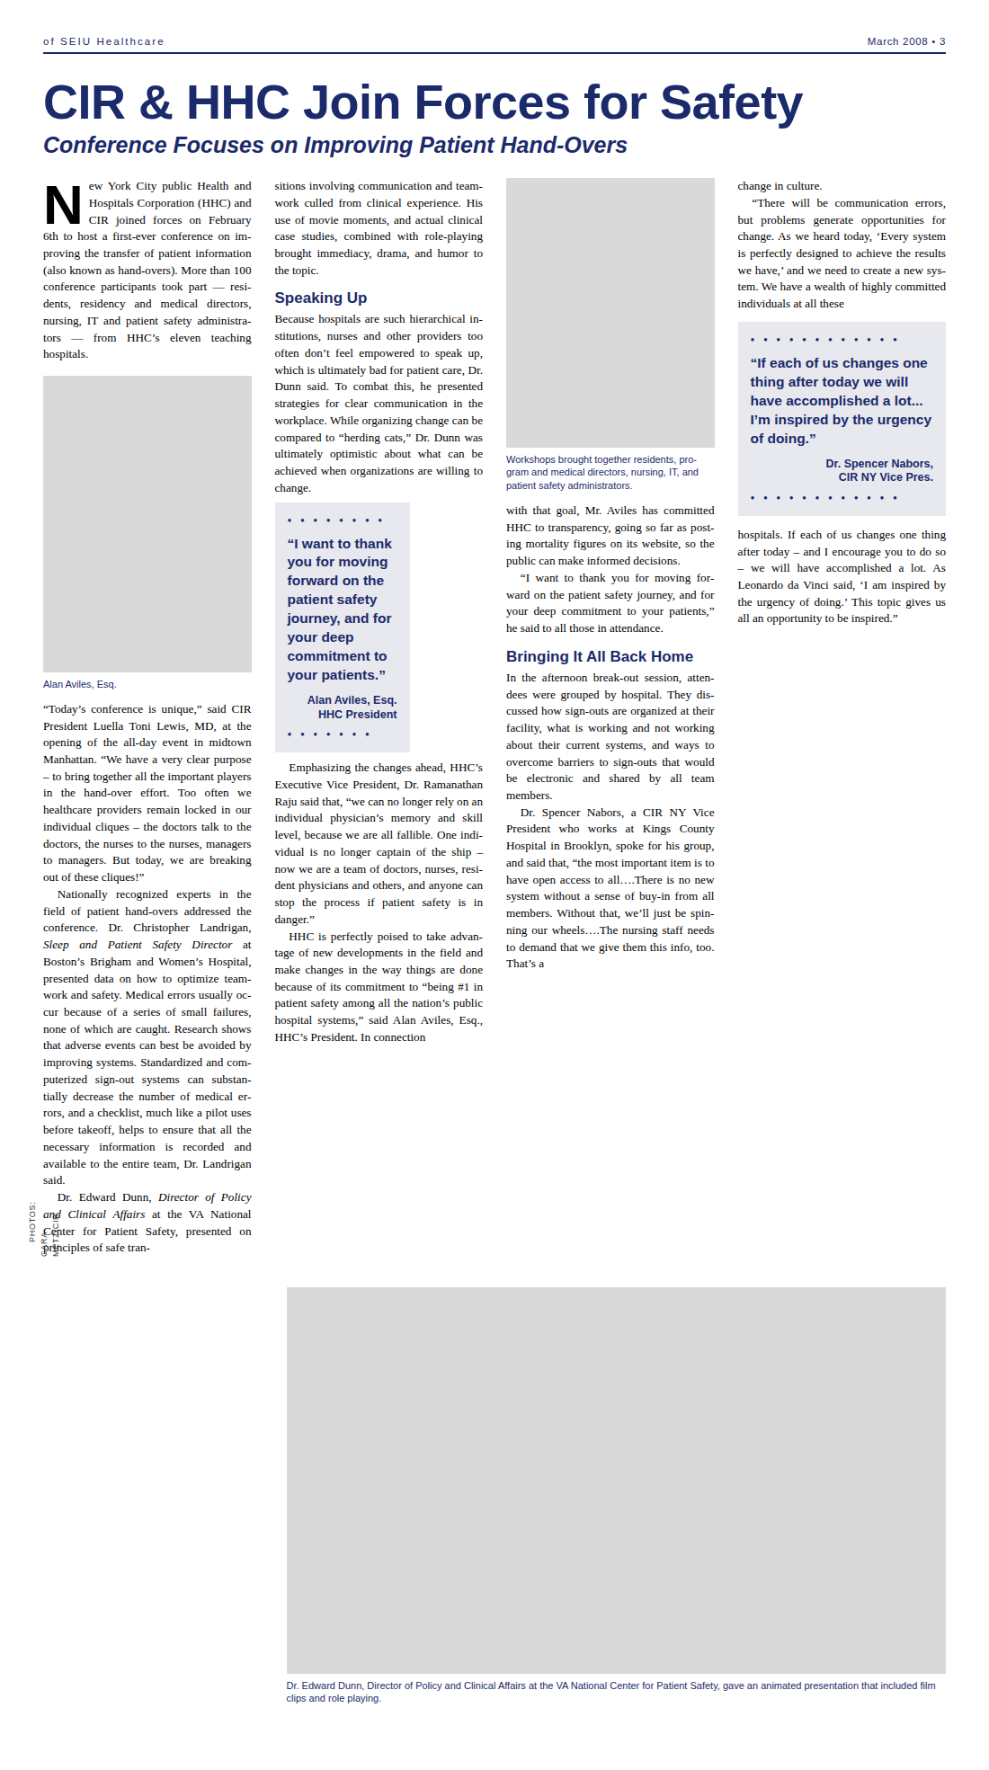of SEIU Healthcare
March 2008 • 3
CIR & HHC Join Forces for Safety
Conference Focuses on Improving Patient Hand-Overs
New York City public Health and Hospitals Corporation (HHC) and CIR joined forces on February 6th to host a first-ever conference on improving the transfer of patient information (also known as hand-overs). More than 100 conference participants took part — residents, residency and medical directors, nursing, IT and patient safety administrators — from HHC’s eleven teaching hospitals.
Alan Aviles, Esq.
“Today’s conference is unique,” said CIR President Luella Toni Lewis, MD, at the opening of the all-day event in midtown Manhattan. “We have a very clear purpose – to bring together all the important players in the hand-over effort. Too often we healthcare providers remain locked in our individual cliques – the doctors talk to the doctors, the nurses to the nurses, managers to managers. But today, we are breaking out of these cliques!”
Nationally recognized experts in the field of patient hand-overs addressed the conference. Dr. Christopher Landrigan, Sleep and Patient Safety Director at Boston’s Brigham and Women’s Hospital, presented data on how to optimize teamwork and safety. Medical errors usually occur because of a series of small failures, none of which are caught. Research shows that adverse events can best be avoided by improving systems. Standardized and computerized sign-out systems can substantially decrease the number of medical errors, and a checklist, much like a pilot uses before takeoff, helps to ensure that all the necessary information is recorded and available to the entire team, Dr. Landrigan said.
Dr. Edward Dunn, Director of Policy and Clinical Affairs at the VA National Center for Patient Safety, presented on principles of safe tran-PHOTOS: CARA METZ/CIR
sitions involving communication and teamwork culled from clinical experience. His use of movie moments, and actual clinical case studies, combined with role-playing brought immediacy, drama, and humor to the topic.
Speaking Up
Because hospitals are such hierarchical institutions, nurses and other providers too often don’t feel empowered to speak up, which is ultimately bad for patient care, Dr. Dunn said. To combat this, he presented strategies for clear communication in the workplace. While organizing change can be compared to “herding cats,” Dr. Dunn was ultimately optimistic about what can be achieved when organizations are willing to change.
• • • • • • • •
“I want to thank you for moving forward on the patient safety journey, and for your deep commitment to your patients.”
Alan Aviles, Esq.
HHC President
• • • • • • •
Emphasizing the changes ahead, HHC’s Executive Vice President, Dr. Ramanathan Raju said that, “we can no longer rely on an individual physician’s memory and skill level, because we are all fallible. One individual is no longer captain of the ship – now we are a team of doctors, nurses, resident physicians and others, and anyone can stop the process if patient safety is in danger.”
HHC is perfectly poised to take advantage of new developments in the field and make changes in the way things are done because of its commitment to “being #1 in patient safety among all the nation’s public hospital systems,” said Alan Aviles, Esq., HHC’s President. In connection
Workshops brought together residents, program and medical directors, nursing, IT, and patient safety administrators.
with that goal, Mr. Aviles has committed HHC to transparency, going so far as posting mortality figures on its website, so the public can make informed decisions.
“I want to thank you for moving forward on the patient safety journey, and for your deep commitment to your patients,” he said to all those in attendance.
Bringing It All Back Home
In the afternoon break-out session, attendees were grouped by hospital. They discussed how sign-outs are organized at their facility, what is working and not working about their current systems, and ways to overcome barriers to sign-outs that would be electronic and shared by all team members.
Dr. Spencer Nabors, a CIR NY Vice President who works at Kings County Hospital in Brooklyn, spoke for his group, and said that, “the most important item is to have open access to all….There is no new system without a sense of buy-in from all members. Without that, we’ll just be spinning our wheels….The nursing staff needs to demand that we give them this info, too. That’s a
change in culture.
“There will be communication errors, but problems generate opportunities for change. As we heard today, ‘Every system is perfectly designed to achieve the results we have,’ and we need to create a new system. We have a wealth of highly committed individuals at all these
• • • • • • • • • • • •
“If each of us changes one thing after today we will have accomplished a lot... I’m inspired by the urgency of doing.”
Dr. Spencer Nabors,
CIR NY Vice Pres.
• • • • • • • • • • • •
hospitals. If each of us changes one thing after today – and I encourage you to do so – we will have accomplished a lot. As Leonardo da Vinci said, ‘I am inspired by the urgency of doing.’ This topic gives us all an opportunity to be inspired.”
Dr. Edward Dunn, Director of Policy and Clinical Affairs at the VA National Center for Patient Safety, gave an animated presentation that included film clips and role playing.